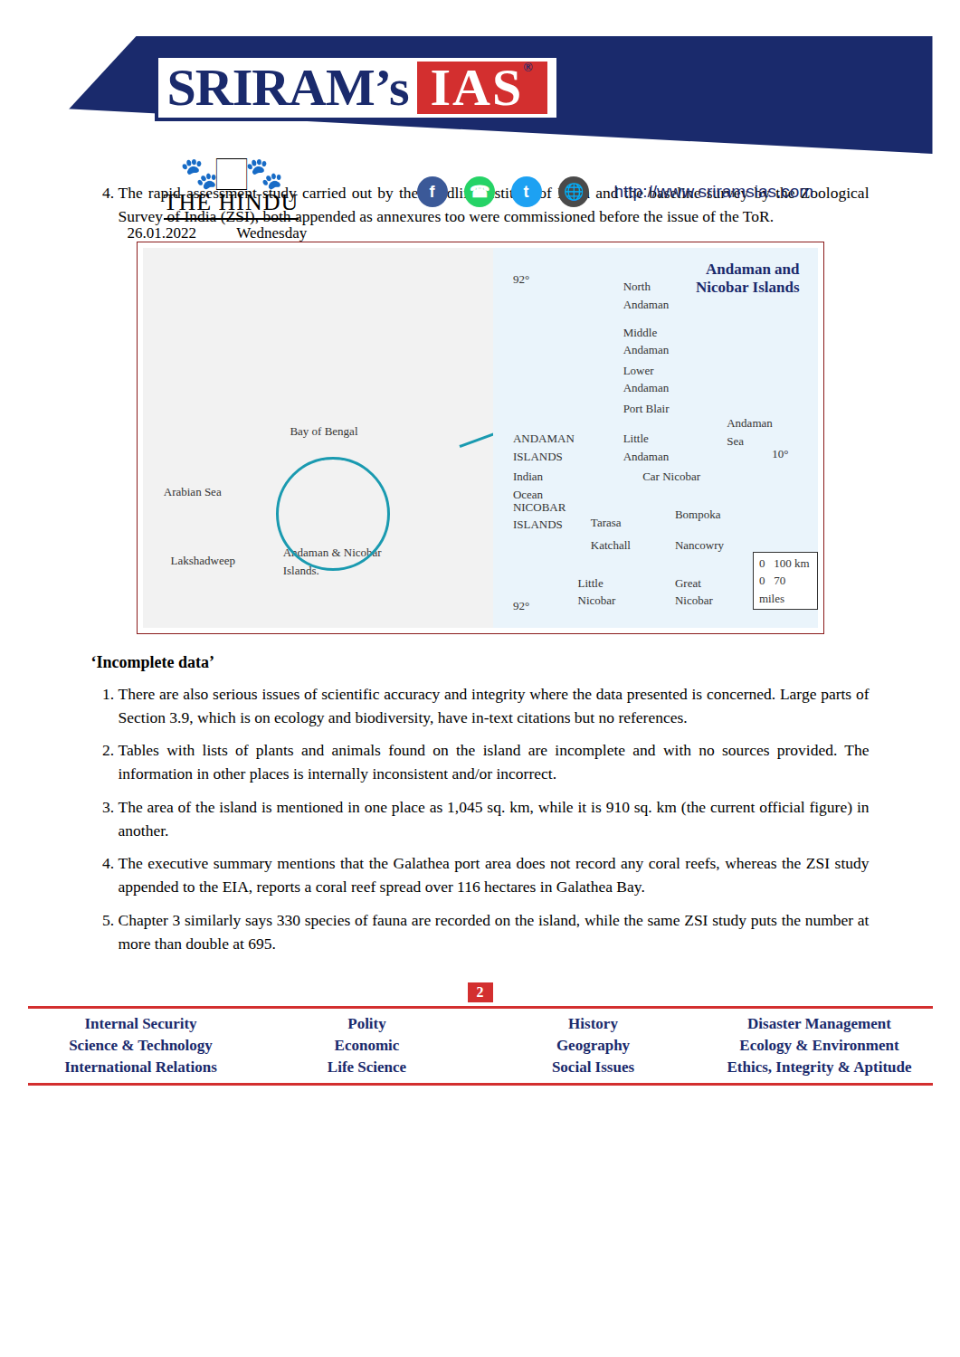SRIRAM’s
IAS®
🐾🏻🐾
THE HINDU
26.01.2022 Wednesday
f ☎ t 🌐 http://www.sriramsias.com
The rapid assessment study carried out by the Wildlife Institute of India and the baseline survey by the Zoological Survey of India (ZSI), both appended as annexures too were commissioned before the issue of the ToR.
Bay of Bengal
Arabian Sea
Lakshadweep
Andaman & Nicobar
Islands.
Andaman and
Nicobar Islands
92°
North
Andaman
Middle
Andaman
Lower
Andaman
Port Blair
Little
Andaman
ANDAMAN
ISLANDS
Andaman
Sea
10°
Indian
Ocean
Car Nicobar
NICOBAR
ISLANDS
Tarasa
Bompoka
Katchall
Nancowry
Little
Nicobar
Great
Nicobar
92°
0 100 km
0 70 miles
‘Incomplete data’
There are also serious issues of scientific accuracy and integrity where the data presented is concerned. Large parts of Section 3.9, which is on ecology and biodiversity, have in-text citations but no references.
Tables with lists of plants and animals found on the island are incomplete and with no sources provided. The information in other places is internally inconsistent and/or incorrect.
The area of the island is mentioned in one place as 1,045 sq. km, while it is 910 sq. km (the current official figure) in another.
The executive summary mentions that the Galathea port area does not record any coral reefs, whereas the ZSI study appended to the EIA, reports a coral reef spread over 116 hectares in Galathea Bay.
Chapter 3 similarly says 330 species of fauna are recorded on the island, while the same ZSI study puts the number at more than double at 695.
2
Internal Security
Polity
History
Disaster Management
Science & Technology
Economic
Geography
Ecology & Environment
International Relations
Life Science
Social Issues
Ethics, Integrity & Aptitude